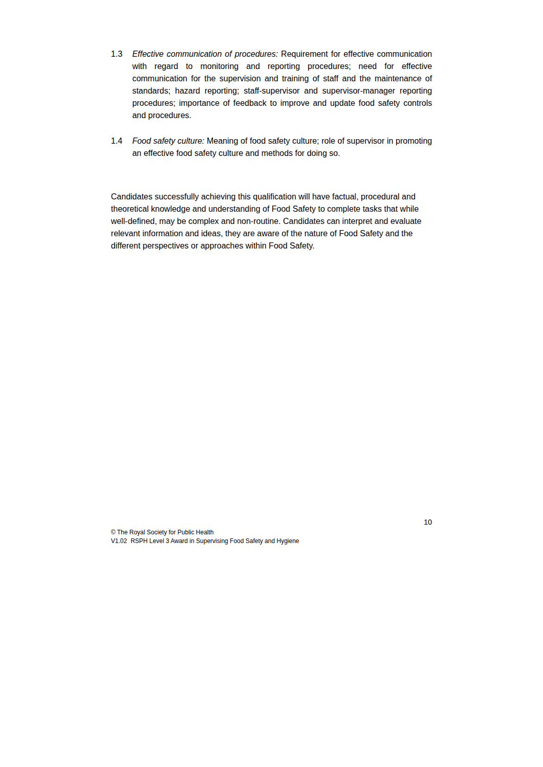1.3
Effective communication of procedures: Requirement for effective communication with regard to monitoring and reporting procedures; need for effective communication for the supervision and training of staff and the maintenance of standards; hazard reporting; staff-supervisor and supervisor-manager reporting procedures; importance of feedback to improve and update food safety controls and procedures.
1.4
Food safety culture: Meaning of food safety culture; role of supervisor in promoting an effective food safety culture and methods for doing so.
Candidates successfully achieving this qualification will have factual, procedural and theoretical knowledge and understanding of Food Safety to complete tasks that while well-defined, may be complex and non-routine. Candidates can interpret and evaluate relevant information and ideas, they are aware of the nature of Food Safety and the different perspectives or approaches within Food Safety.
10
© The Royal Society for Public Health
V1.02 RSPH Level 3 Award in Supervising Food Safety and Hygiene